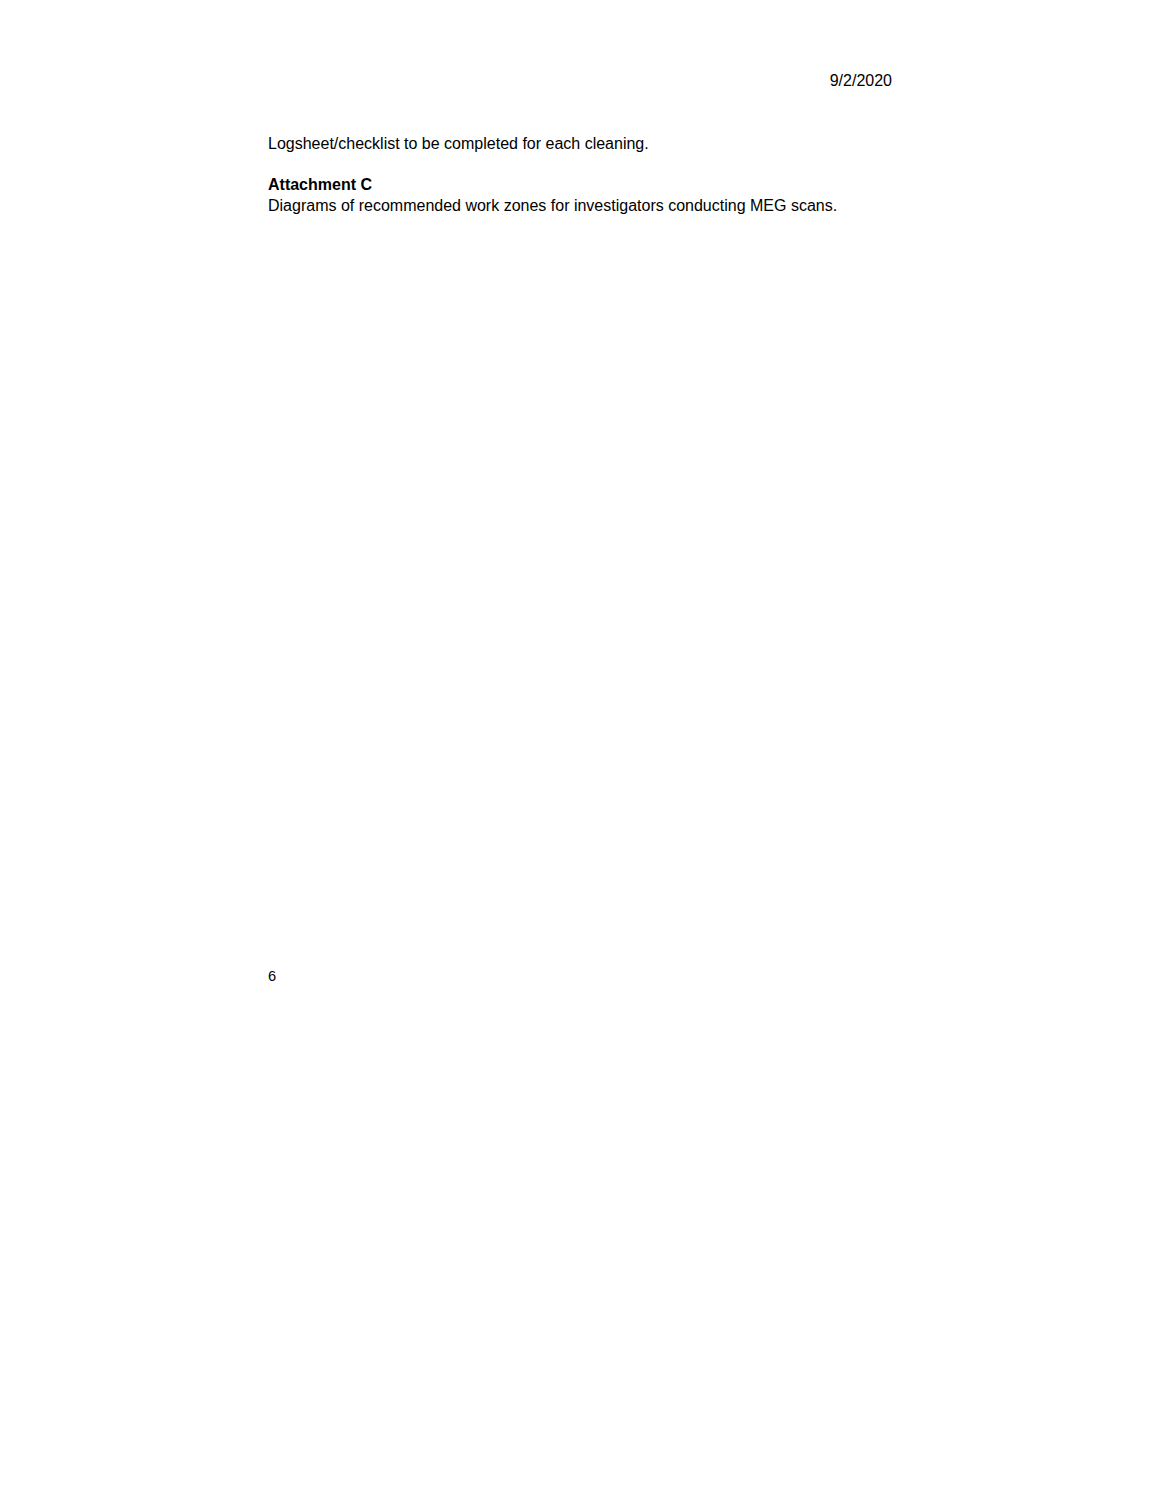9/2/2020
Logsheet/checklist to be completed for each cleaning.
Attachment C
Diagrams of recommended work zones for investigators conducting MEG scans.
6